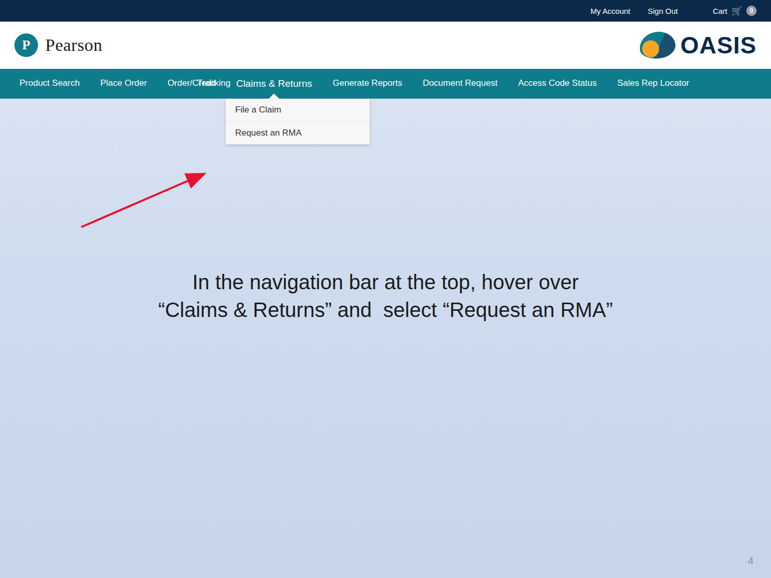My Account Sign Out
Cart 🛒 0
P
Pearson
OASIS
Product Search
Place Order
Order/Credit Tracking
Claims & Returns
File a Claim Request an RMA
Generate Reports
Document Request
Access Code Status
Sales Rep Locator
In the navigation bar at the top, hover over
“Claims & Returns” and select “Request an RMA”
4